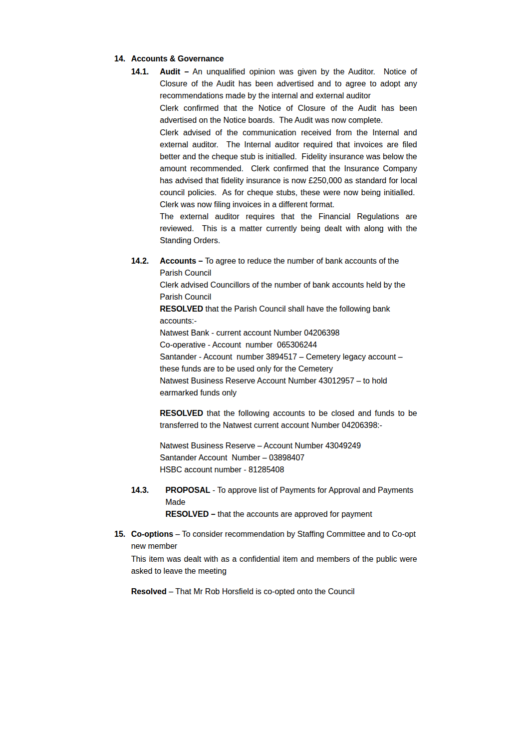14. Accounts & Governance
14.1.
Audit – An unqualified opinion was given by the Auditor. Notice of Closure of the Audit has been advertised and to agree to adopt any recommendations made by the internal and external auditor
Clerk confirmed that the Notice of Closure of the Audit has been advertised on the Notice boards. The Audit was now complete.
Clerk advised of the communication received from the Internal and external auditor. The Internal auditor required that invoices are filed better and the cheque stub is initialled. Fidelity insurance was below the amount recommended. Clerk confirmed that the Insurance Company has advised that fidelity insurance is now £250,000 as standard for local council policies. As for cheque stubs, these were now being initialled. Clerk was now filing invoices in a different format.
The external auditor requires that the Financial Regulations are reviewed. This is a matter currently being dealt with along with the Standing Orders.
14.2.
Accounts – To agree to reduce the number of bank accounts of the Parish Council
Clerk advised Councillors of the number of bank accounts held by the Parish Council
RESOLVED that the Parish Council shall have the following bank accounts:-
Natwest Bank - current account Number 04206398
Co-operative - Account number 065306244
Santander - Account number 3894517 – Cemetery legacy account – these funds are to be used only for the Cemetery
Natwest Business Reserve Account Number 43012957 – to hold earmarked funds only
RESOLVED that the following accounts to be closed and funds to be transferred to the Natwest current account Number 04206398:-
Natwest Business Reserve – Account Number 43049249
Santander Account Number – 03898407
HSBC account number - 81285408
14.3.
PROPOSAL - To approve list of Payments for Approval and Payments Made
RESOLVED – that the accounts are approved for payment
15. Co-options – To consider recommendation by Staffing Committee and to Co-opt new member
This item was dealt with as a confidential item and members of the public were asked to leave the meeting
Resolved – That Mr Rob Horsfield is co-opted onto the Council